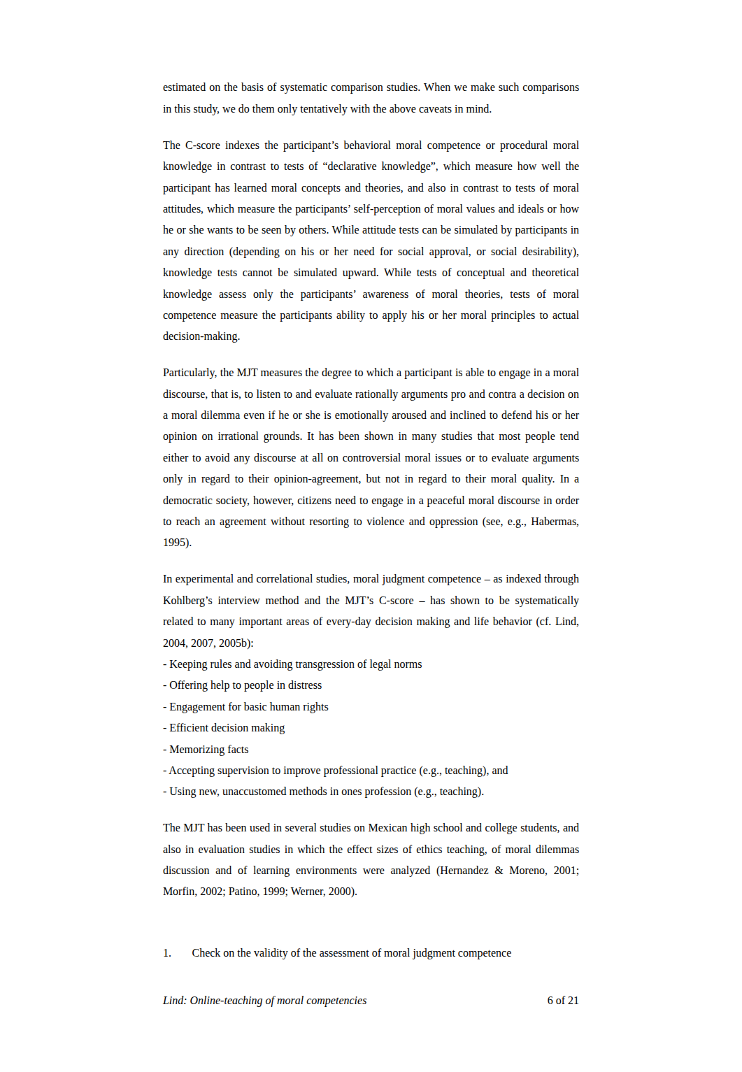estimated on the basis of systematic comparison studies. When we make such comparisons in this study, we do them only tentatively with the above caveats in mind.
The C-score indexes the participant’s behavioral moral competence or procedural moral knowledge in contrast to tests of “declarative knowledge”, which measure how well the participant has learned moral concepts and theories, and also in contrast to tests of moral attitudes, which measure the participants’ self-perception of moral values and ideals or how he or she wants to be seen by others. While attitude tests can be simulated by participants in any direction (depending on his or her need for social approval, or social desirability), knowledge tests cannot be simulated upward. While tests of conceptual and theoretical knowledge assess only the participants’ awareness of moral theories, tests of moral competence measure the participants ability to apply his or her moral principles to actual decision-making.
Particularly, the MJT measures the degree to which a participant is able to engage in a moral discourse, that is, to listen to and evaluate rationally arguments pro and contra a decision on a moral dilemma even if he or she is emotionally aroused and inclined to defend his or her opinion on irrational grounds. It has been shown in many studies that most people tend either to avoid any discourse at all on controversial moral issues or to evaluate arguments only in regard to their opinion-agreement, but not in regard to their moral quality. In a democratic society, however, citizens need to engage in a peaceful moral discourse in order to reach an agreement without resorting to violence and oppression (see, e.g., Habermas, 1995).
In experimental and correlational studies, moral judgment competence – as indexed through Kohlberg’s interview method and the MJT’s C-score – has shown to be systematically related to many important areas of every-day decision making and life behavior (cf. Lind, 2004, 2007, 2005b):
- Keeping rules and avoiding transgression of legal norms
- Offering help to people in distress
- Engagement for basic human rights
- Efficient decision making
- Memorizing facts
- Accepting supervision to improve professional practice (e.g., teaching), and
- Using new, unaccustomed methods in ones profession (e.g., teaching).
The MJT has been used in several studies on Mexican high school and college students, and also in evaluation studies in which the effect sizes of ethics teaching, of moral dilemmas discussion and of learning environments were analyzed (Hernandez & Moreno, 2001; Morfin, 2002; Patino, 1999; Werner, 2000).
Check on the validity of the assessment of moral judgment competence
Lind: Online-teaching of moral competencies 6 of 21